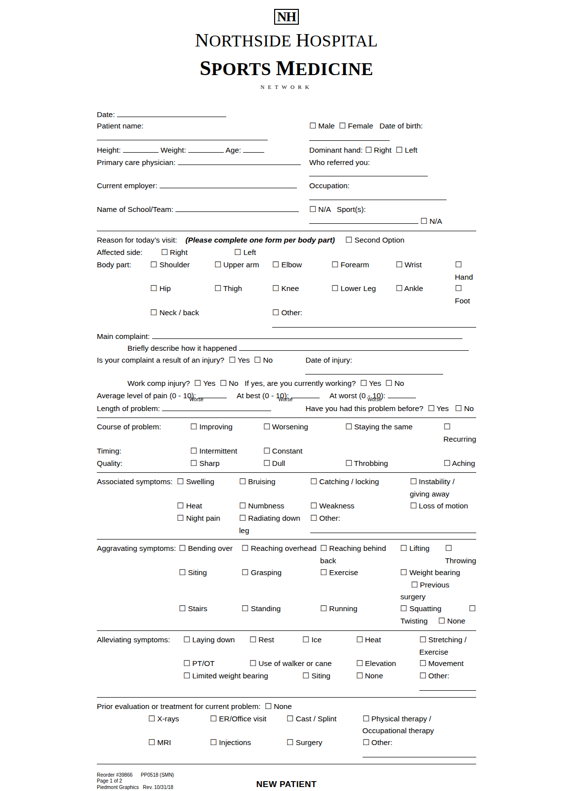NH
NORTHSIDE HOSPITAL
SPORTS MEDICINE
NETWORK
Date:
| Patient name: | ☐ Male ☐ Female Date of birth: |
| Height: Weight: Age: | Dominant hand: ☐ Right ☐ Left |
| Primary care physician: | Who referred you: |
| Current employer: | Occupation: |
| Name of School/Team: | ☐ N/A Sport(s): ☐ N/A |
Reason for today’s visit: (Please complete one form per body part) ☐ Second Option
| Affected side: | ☐ Right | ☐ Left |
| Body part: | ☐ Shoulder | ☐ Upper arm | ☐ Elbow | ☐ Forearm | ☐ Wrist | ☐ Hand |
| | ☐ Hip | ☐ Thigh | ☐ Knee | ☐ Lower Leg | ☐ Ankle | ☐ Foot |
| | ☐ Neck / back | ☐ Other: |
Main complaint:
Briefly describe how it happened
| Is your complaint a result of an injury? ☐ Yes ☐ No | Date of injury: |
Work comp injury? ☐ Yes ☐ No If yes, are you currently working? ☐ Yes ☐ No
Average level of pain (0 - 10): At best (0 - 10): At worst (0 - 10):
Worse Worse Worse
| Length of problem: | Have you had this problem before? ☐ Yes ☐ No |
| Course of problem: | ☐ Improving | ☐ Worsening | ☐ Staying the same | ☐ Recurring |
| Timing: | ☐ Intermittent | ☐ Constant | | |
| Quality: | ☐ Sharp | ☐ Dull | ☐ Throbbing | ☐ Aching |
| Associated symptoms: | ☐ Swelling | ☐ Bruising | ☐ Catching / locking | ☐ Instability / giving away |
| | ☐ Heat | ☐ Numbness | ☐ Weakness | ☐ Loss of motion |
| | ☐ Night pain | ☐ Radiating down leg | ☐ Other: |
| Aggravating symptoms: | ☐ Bending over | ☐ Reaching overhead | ☐ Reaching behind back | ☐ Lifting | ☐ Throwing |
| | ☐ Siting | ☐ Grasping | ☐ Exercise | ☐ Weight bearing ☐ Previous surgery |
| | ☐ Stairs | ☐ Standing | ☐ Running | ☐ Squatting ☐ Twisting ☐ None |
| Alleviating symptoms: | ☐ Laying down | ☐ Rest | ☐ Ice | ☐ Heat | ☐ Stretching / Exercise |
| | ☐ PT/OT | ☐ Use of walker or cane | ☐ Elevation | ☐ Movement |
| | ☐ Limited weight bearing | ☐ Siting | ☐ None | ☐ Other: |
Prior evaluation or treatment for current problem: ☐ None
| | ☐ X-rays | ☐ ER/Office visit | ☐ Cast / Splint | ☐ Physical therapy / Occupational therapy |
| | ☐ MRI | ☐ Injections | ☐ Surgery | ☐ Other: |
Reorder #39866 PP0518 (SMN)
Page 1 of 2
Piedmont Graphics Rev. 10/31/18
NEW PATIENT